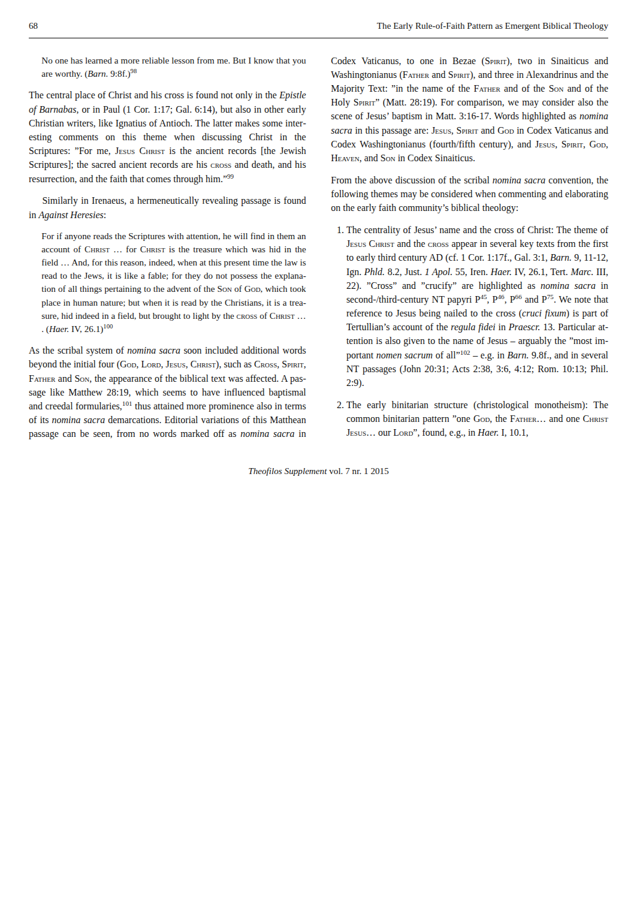68 The Early Rule-of-Faith Pattern as Emergent Biblical Theology
No one has learned a more reliable lesson from me. But I know that you are worthy. (Barn. 9:8f.)98
The central place of Christ and his cross is found not only in the Epistle of Barnabas, or in Paul (1 Cor. 1:17; Gal. 6:14), but also in other early Christian writers, like Ignatius of Antioch. The latter makes some interesting comments on this theme when discussing Christ in the Scriptures: ”For me, Jesus Christ is the ancient records [the Jewish Scriptures]; the sacred ancient records are his cross and death, and his resurrection, and the faith that comes through him.”99
Similarly in Irenaeus, a hermeneutically revealing passage is found in Against Heresies:
For if anyone reads the Scriptures with attention, he will find in them an account of Christ … for Christ is the treasure which was hid in the field … And, for this reason, indeed, when at this present time the law is read to the Jews, it is like a fable; for they do not possess the explanation of all things pertaining to the advent of the Son of God, which took place in human nature; but when it is read by the Christians, it is a treasure, hid indeed in a field, but brought to light by the cross of Christ … . (Haer. IV, 26.1)100
As the scribal system of nomina sacra soon included additional words beyond the initial four (God, Lord, Jesus, Christ), such as Cross, Spirit, Father and Son, the appearance of the biblical text was affected. A passage like Matthew 28:19, which seems to have influenced baptismal and creedal formularies,101 thus attained more prominence also in terms of its nomina sacra demarcations. Editorial variations of this Matthean passage can be seen, from no words marked off as nomina sacra in Codex Vaticanus, to one in Bezae (Spirit), two in Sinaiticus and Washingtonianus (Father and Spirit), and three in Alexandrinus and the Majority Text: ”in the name of the Father and of the Son and of the Holy Spirit” (Matt. 28:19). For comparison, we may consider also the scene of Jesus’ baptism in Matt. 3:16-17. Words highlighted as nomina sacra in this passage are: Jesus, Spirit and God in Codex Vaticanus and Codex Washingtonianus (fourth/fifth century), and Jesus, Spirit, God, Heaven, and Son in Codex Sinaiticus.
From the above discussion of the scribal nomina sacra convention, the following themes may be considered when commenting and elaborating on the early faith community’s biblical theology:
The centrality of Jesus’ name and the cross of Christ: The theme of Jesus Christ and the cross appear in several key texts from the first to early third century AD (cf. 1 Cor. 1:17f., Gal. 3:1, Barn. 9, 11-12, Ign. Phld. 8.2, Just. 1 Apol. 55, Iren. Haer. IV, 26.1, Tert. Marc. III, 22). ”Cross” and ”crucify” are highlighted as nomina sacra in second-/third-century NT papyri P45, P46, P66 and P75. We note that reference to Jesus being nailed to the cross (cruci fixum) is part of Tertullian’s account of the regula fidei in Praescr. 13. Particular attention is also given to the name of Jesus – arguably the ”most important nomen sacrum of all”102 – e.g. in Barn. 9.8f., and in several NT passages (John 20:31; Acts 2:38, 3:6, 4:12; Rom. 10:13; Phil. 2:9).
The early binitarian structure (christological monotheism): The common binitarian pattern ”one God, the Father… and one Christ Jesus… our Lord”, found, e.g., in Haer. I, 10.1,
Theofilos Supplement vol. 7 nr. 1 2015